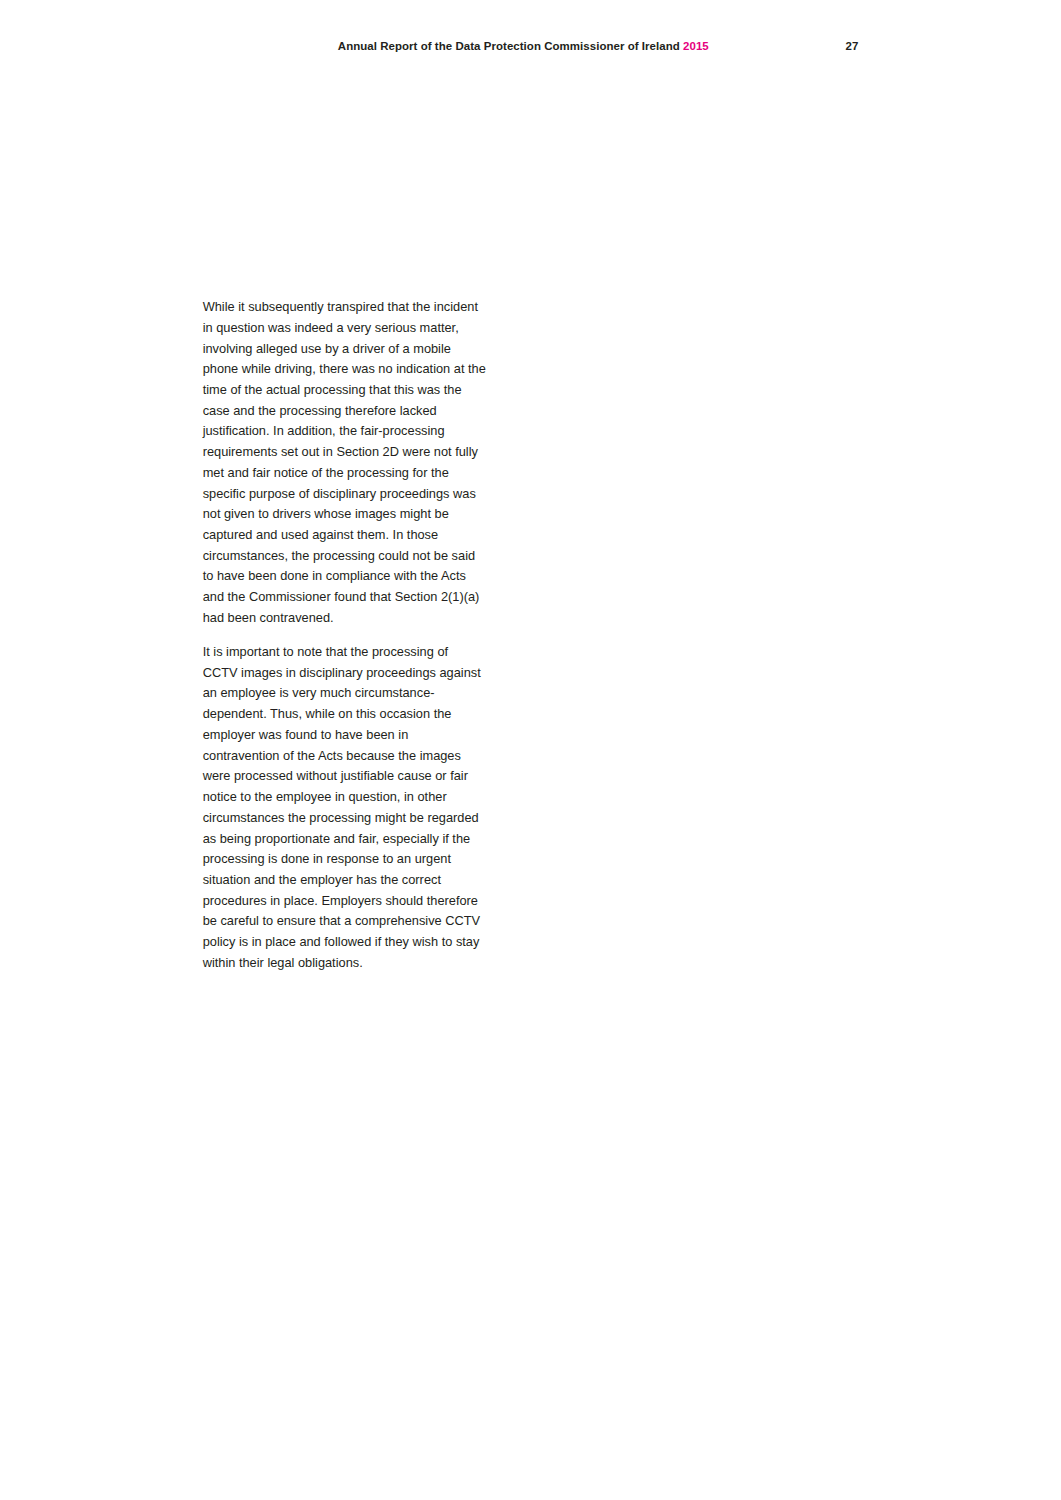Annual Report of the Data Protection Commissioner of Ireland 2015
27
While it subsequently transpired that the incident in question was indeed a very serious matter, involving alleged use by a driver of a mobile phone while driving, there was no indication at the time of the actual processing that this was the case and the processing therefore lacked justification. In addition, the fair-processing requirements set out in Section 2D were not fully met and fair notice of the processing for the specific purpose of disciplinary proceedings was not given to drivers whose images might be captured and used against them. In those circumstances, the processing could not be said to have been done in compliance with the Acts and the Commissioner found that Section 2(1)(a) had been contravened.
It is important to note that the processing of CCTV images in disciplinary proceedings against an employee is very much circumstance-dependent. Thus, while on this occasion the employer was found to have been in contravention of the Acts because the images were processed without justifiable cause or fair notice to the employee in question, in other circumstances the processing might be regarded as being proportionate and fair, especially if the processing is done in response to an urgent situation and the employer has the correct procedures in place. Employers should therefore be careful to ensure that a comprehensive CCTV policy is in place and followed if they wish to stay within their legal obligations.